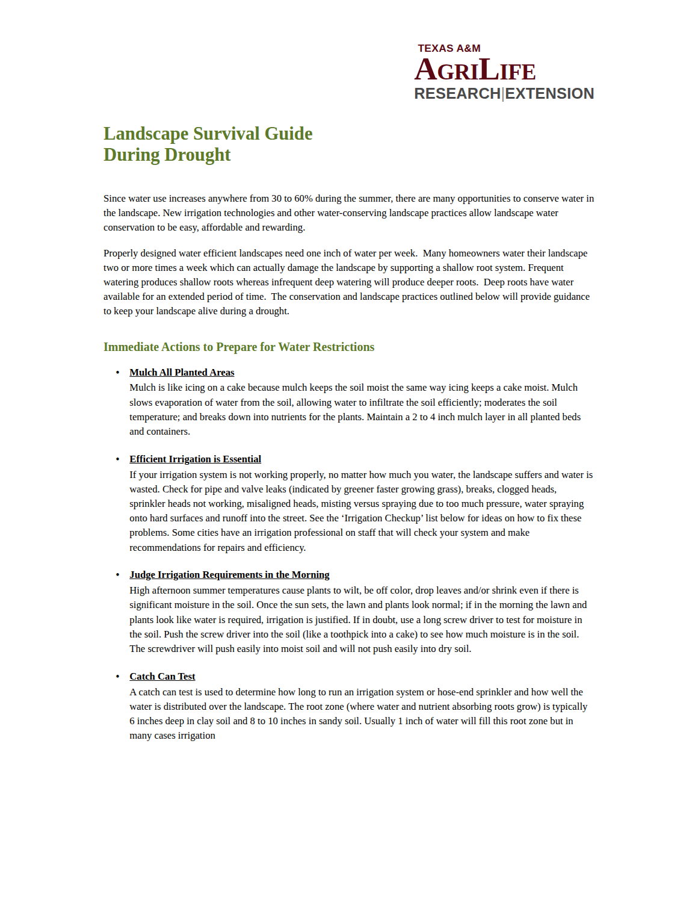TEXAS A&M
AGRILIFE
RESEARCH|EXTENSION
Landscape Survival Guide
During Drought
Since water use increases anywhere from 30 to 60% during the summer, there are many opportunities to conserve water in the landscape. New irrigation technologies and other water-conserving landscape practices allow landscape water conservation to be easy, affordable and rewarding.
Properly designed water efficient landscapes need one inch of water per week. Many homeowners water their landscape two or more times a week which can actually damage the landscape by supporting a shallow root system. Frequent watering produces shallow roots whereas infrequent deep watering will produce deeper roots. Deep roots have water available for an extended period of time. The conservation and landscape practices outlined below will provide guidance to keep your landscape alive during a drought.
Immediate Actions to Prepare for Water Restrictions
Mulch All Planted Areas Mulch is like icing on a cake because mulch keeps the soil moist the same way icing keeps a cake moist. Mulch slows evaporation of water from the soil, allowing water to infiltrate the soil efficiently; moderates the soil temperature; and breaks down into nutrients for the plants. Maintain a 2 to 4 inch mulch layer in all planted beds and containers.
Efficient Irrigation is Essential If your irrigation system is not working properly, no matter how much you water, the landscape suffers and water is wasted. Check for pipe and valve leaks (indicated by greener faster growing grass), breaks, clogged heads, sprinkler heads not working, misaligned heads, misting versus spraying due to too much pressure, water spraying onto hard surfaces and runoff into the street. See the ‘Irrigation Checkup’ list below for ideas on how to fix these problems. Some cities have an irrigation professional on staff that will check your system and make recommendations for repairs and efficiency.
Judge Irrigation Requirements in the Morning High afternoon summer temperatures cause plants to wilt, be off color, drop leaves and/or shrink even if there is significant moisture in the soil. Once the sun sets, the lawn and plants look normal; if in the morning the lawn and plants look like water is required, irrigation is justified. If in doubt, use a long screw driver to test for moisture in the soil. Push the screw driver into the soil (like a toothpick into a cake) to see how much moisture is in the soil. The screwdriver will push easily into moist soil and will not push easily into dry soil.
Catch Can Test A catch can test is used to determine how long to run an irrigation system or hose-end sprinkler and how well the water is distributed over the landscape. The root zone (where water and nutrient absorbing roots grow) is typically 6 inches deep in clay soil and 8 to 10 inches in sandy soil. Usually 1 inch of water will fill this root zone but in many cases irrigation